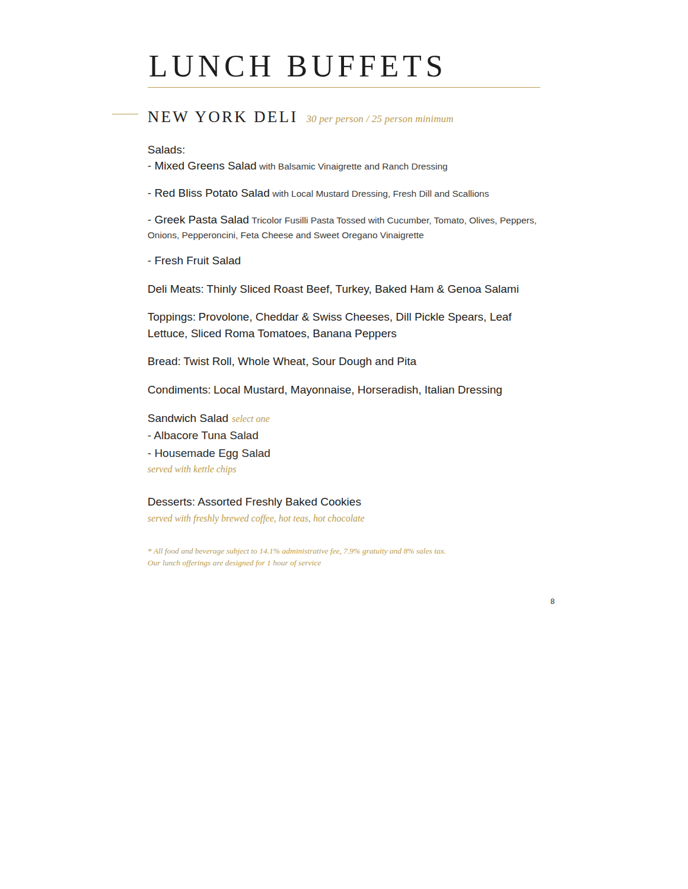Lunch Buffets
New York Deli
30 per person / 25 person minimum
Salads:
- Mixed Greens Salad with Balsamic Vinaigrette and Ranch Dressing
- Red Bliss Potato Salad with Local Mustard Dressing, Fresh Dill and Scallions
- Greek Pasta Salad Tricolor Fusilli Pasta Tossed with Cucumber, Tomato, Olives, Peppers, Onions, Pepperoncini, Feta Cheese and Sweet Oregano Vinaigrette
- Fresh Fruit Salad
Deli Meats: Thinly Sliced Roast Beef, Turkey, Baked Ham & Genoa Salami
Toppings: Provolone, Cheddar & Swiss Cheeses, Dill Pickle Spears, Leaf Lettuce, Sliced Roma Tomatoes, Banana Peppers
Bread: Twist Roll, Whole Wheat, Sour Dough and Pita
Condiments: Local Mustard, Mayonnaise, Horseradish, Italian Dressing
Sandwich Salad select one
- Albacore Tuna Salad
- Housemade Egg Salad
served with kettle chips
Desserts: Assorted Freshly Baked Cookies
served with freshly brewed coffee, hot teas, hot chocolate
* All food and beverage subject to 14.1% administrative fee, 7.9% gratuity and 8% sales tax.
Our lunch offerings are designed for 1 hour of service
8